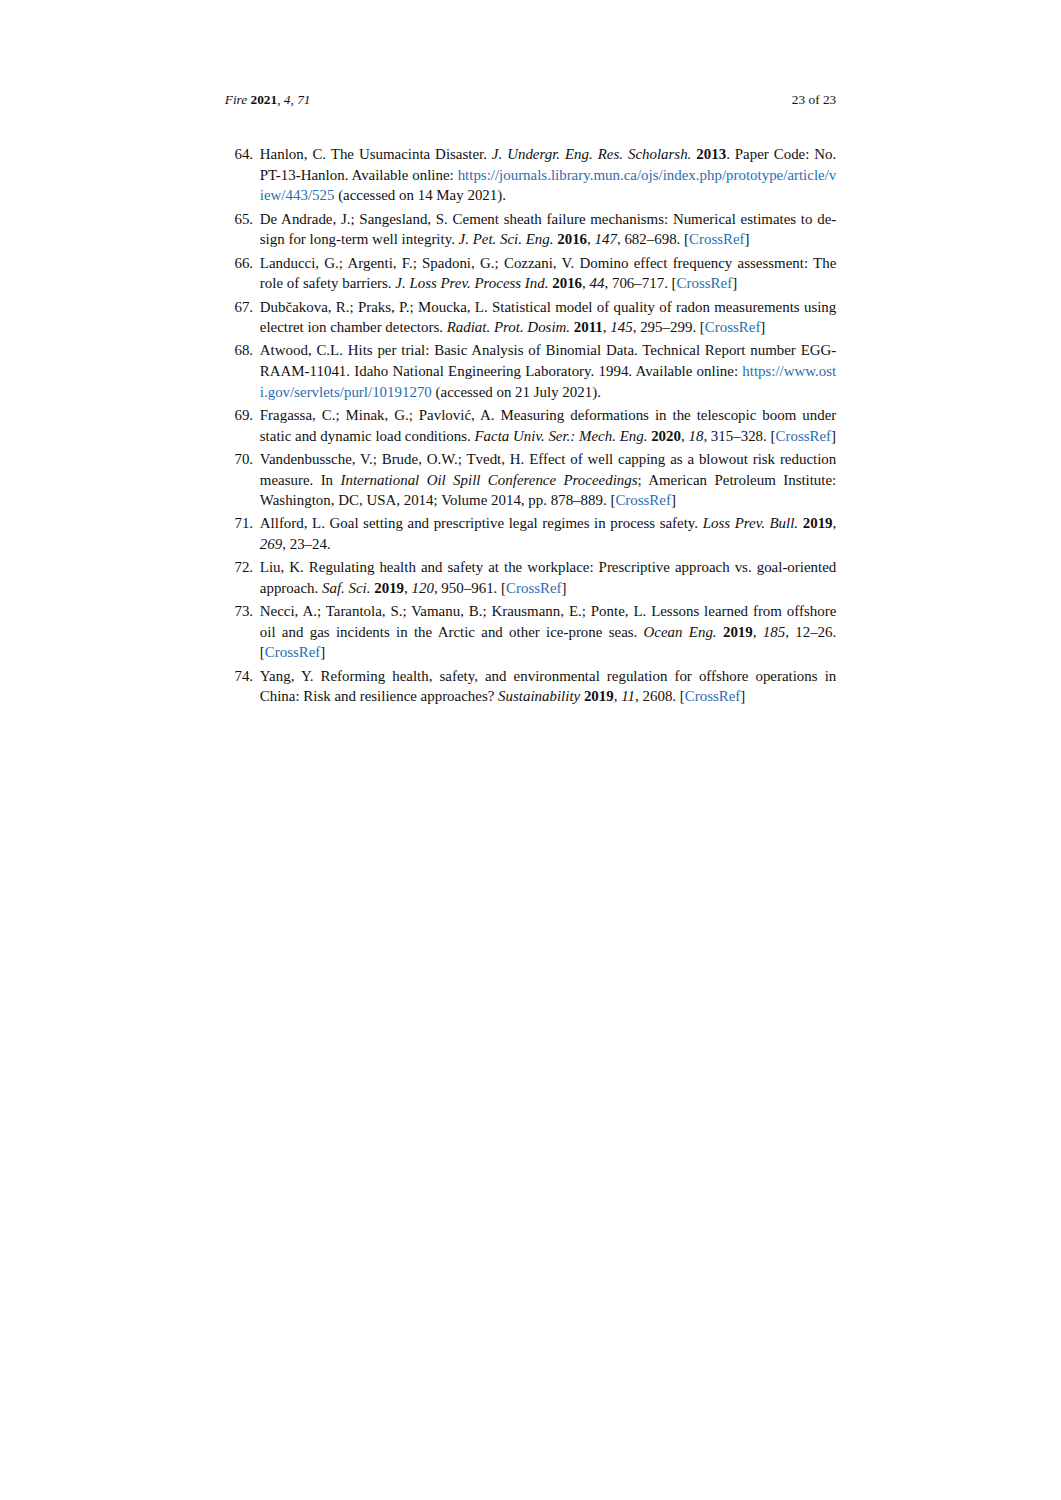Fire 2021, 4, 71
23 of 23
Hanlon, C. The Usumacinta Disaster. J. Undergr. Eng. Res. Scholarsh. 2013. Paper Code: No. PT-13-Hanlon. Available online: https://journals.library.mun.ca/ojs/index.php/prototype/article/view/443/525 (accessed on 14 May 2021).
De Andrade, J.; Sangesland, S. Cement sheath failure mechanisms: Numerical estimates to design for long-term well integrity. J. Pet. Sci. Eng. 2016, 147, 682–698. [CrossRef]
Landucci, G.; Argenti, F.; Spadoni, G.; Cozzani, V. Domino effect frequency assessment: The role of safety barriers. J. Loss Prev. Process Ind. 2016, 44, 706–717. [CrossRef]
Dubčakova, R.; Praks, P.; Moucka, L. Statistical model of quality of radon measurements using electret ion chamber detectors. Radiat. Prot. Dosim. 2011, 145, 295–299. [CrossRef]
Atwood, C.L. Hits per trial: Basic Analysis of Binomial Data. Technical Report number EGG-RAAM-11041. Idaho National Engineering Laboratory. 1994. Available online: https://www.osti.gov/servlets/purl/10191270 (accessed on 21 July 2021).
Fragassa, C.; Minak, G.; Pavlović, A. Measuring deformations in the telescopic boom under static and dynamic load conditions. Facta Univ. Ser.: Mech. Eng. 2020, 18, 315–328. [CrossRef]
Vandenbussche, V.; Brude, O.W.; Tvedt, H. Effect of well capping as a blowout risk reduction measure. In International Oil Spill Conference Proceedings; American Petroleum Institute: Washington, DC, USA, 2014; Volume 2014, pp. 878–889. [CrossRef]
Allford, L. Goal setting and prescriptive legal regimes in process safety. Loss Prev. Bull. 2019, 269, 23–24.
Liu, K. Regulating health and safety at the workplace: Prescriptive approach vs. goal-oriented approach. Saf. Sci. 2019, 120, 950–961. [CrossRef]
Necci, A.; Tarantola, S.; Vamanu, B.; Krausmann, E.; Ponte, L. Lessons learned from offshore oil and gas incidents in the Arctic and other ice-prone seas. Ocean Eng. 2019, 185, 12–26. [CrossRef]
Yang, Y. Reforming health, safety, and environmental regulation for offshore operations in China: Risk and resilience approaches? Sustainability 2019, 11, 2608. [CrossRef]